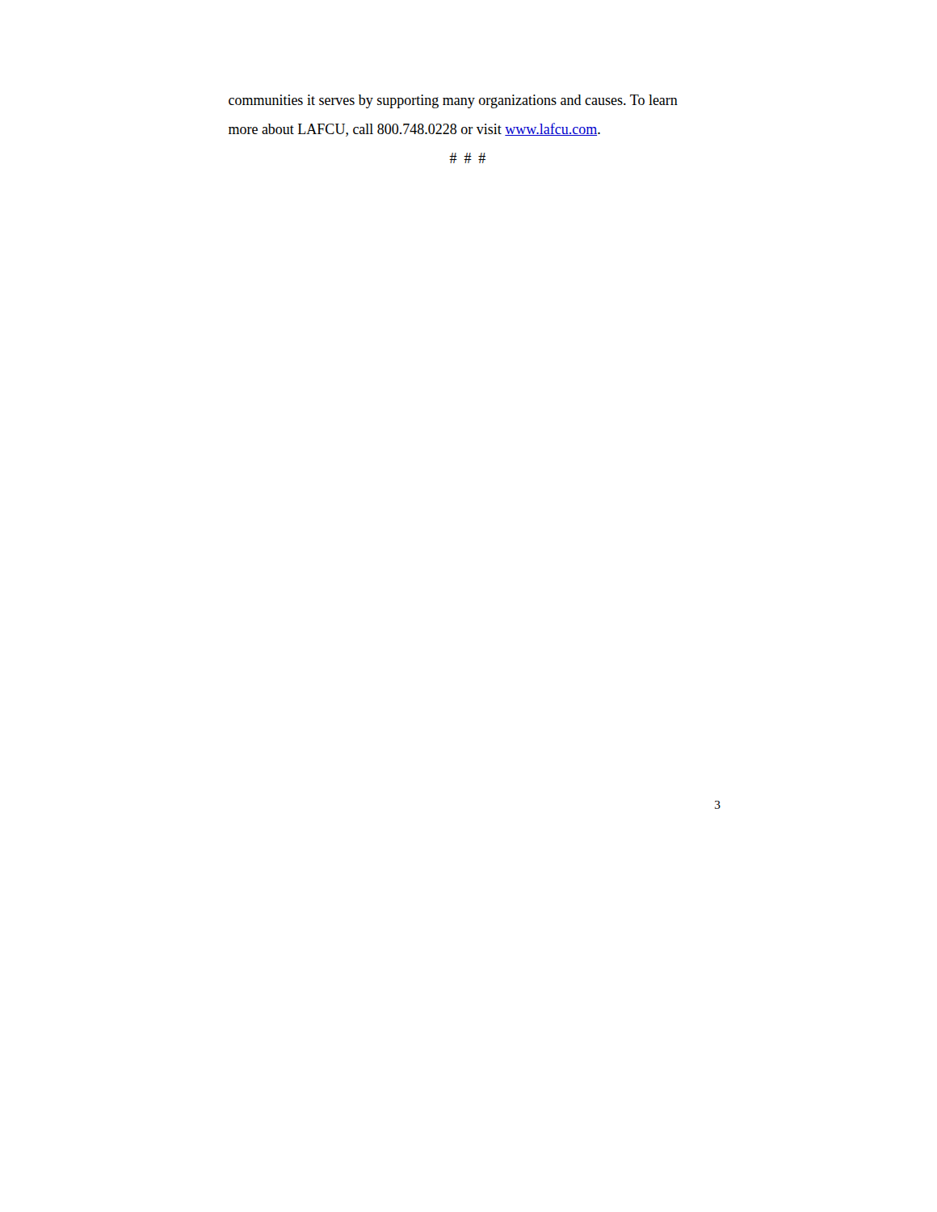communities it serves by supporting many organizations and causes. To learn more about LAFCU, call 800.748.0228 or visit www.lafcu.com.
# # #
3